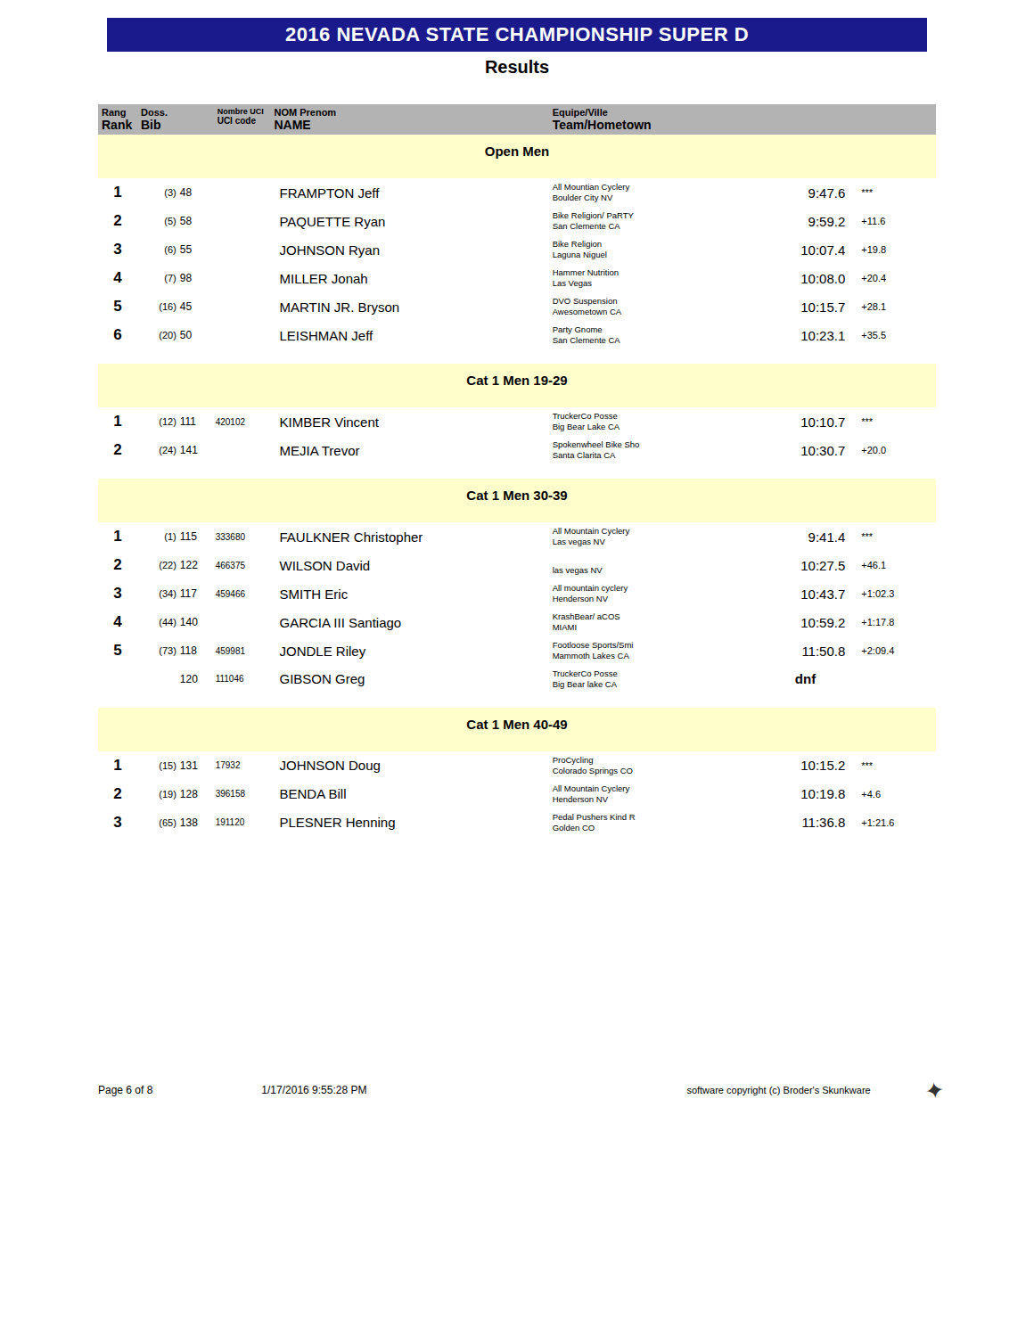2016 NEVADA STATE CHAMPIONSHIP SUPER D
Results
| Rang Rank | Doss. Bib | Nombre UCI UCI code | NOM Prenom NAME | Equipe/Ville Team/Hometown | |
| --- | --- | --- | --- | --- | --- |
| Open Men |
| 1 | (3) | 48 | | FRAMPTON Jeff | All Mountian Cyclery Boulder City NV | 9:47.6 | *** |
| 2 | (5) | 58 | | PAQUETTE Ryan | Bike Religion/ PaRTY San Clemente CA | 9:59.2 | +11.6 |
| 3 | (6) | 55 | | JOHNSON Ryan | Bike Religion Laguna Niguel | 10:07.4 | +19.8 |
| 4 | (7) | 98 | | MILLER Jonah | Hammer Nutrition Las Vegas | 10:08.0 | +20.4 |
| 5 | (16) | 45 | | MARTIN JR. Bryson | DVO Suspension Awesometown CA | 10:15.7 | +28.1 |
| 6 | (20) | 50 | | LEISHMAN Jeff | Party Gnome San Clemente CA | 10:23.1 | +35.5 |
| Cat 1 Men 19-29 |
| 1 | (12) | 111 | 420102 | KIMBER Vincent | TruckerCo Posse Big Bear Lake CA | 10:10.7 | *** |
| 2 | (24) | 141 | | MEJIA Trevor | Spokenwheel Bike Sho Santa Clarita CA | 10:30.7 | +20.0 |
| Cat 1 Men 30-39 |
| 1 | (1) | 115 | 333680 | FAULKNER Christopher | All Mountain Cyclery Las vegas NV | 9:41.4 | *** |
| 2 | (22) | 122 | 466375 | WILSON David | las vegas NV | 10:27.5 | +46.1 |
| 3 | (34) | 117 | 459466 | SMITH Eric | All mountain cyclery Henderson NV | 10:43.7 | +1:02.3 |
| 4 | (44) | 140 | | GARCIA III Santiago | KrashBear/ aCOS MIAMI | 10:59.2 | +1:17.8 |
| 5 | (73) | 118 | 459981 | JONDLE Riley | Footloose Sports/Smi Mammoth Lakes CA | 11:50.8 | +2:09.4 |
| | | 120 | 111046 | GIBSON Greg | TruckerCo Posse Big Bear lake CA | dnf | |
| Cat 1 Men 40-49 |
| 1 | (15) | 131 | 17932 | JOHNSON Doug | ProCycling Colorado Springs CO | 10:15.2 | *** |
| 2 | (19) | 128 | 396158 | BENDA Bill | All Mountain Cyclery Henderson NV | 10:19.8 | +4.6 |
| 3 | (65) | 138 | 191120 | PLESNER Henning | Pedal Pushers Kind R Golden CO | 11:36.8 | +1:21.6 |
Page 6 of 8 1/17/2016 9:55:28 PM software copyright (c) Broder's Skunkware
✦